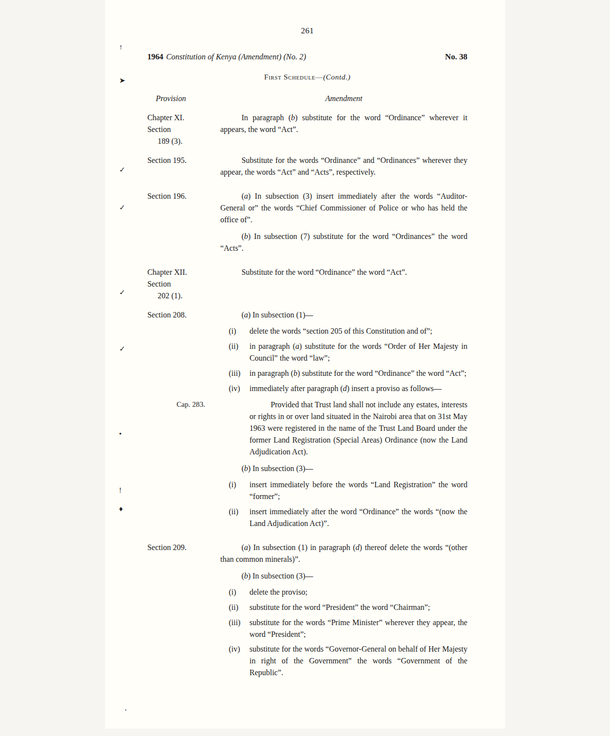↑ ➤ ✓ ✓ ✓ ✓ • ! ♦
261
1964 Constitution of Kenya (Amendment) (No. 2)
No. 38
First Schedule—(Contd.)
| Provision | Amendment |
| --- | --- |
| Chapter XI. Section 189 (3). | In paragraph ( b ) substitute for the word “Ordinance” wherever it appears, the word “Act”. |
| Section 195. | Substitute for the words “Ordinance” and “Ordinances” wherever they appear, the words “Act” and “Acts”, respectively. |
| Section 196. | ( a ) In subsection (3) insert immediately after the words “Auditor-General or” the words “Chief Commissioner of Police or who has held the office of”. ( b ) In subsection (7) substitute for the word “Ordinances” the word “Acts”. |
| Chapter XII. Section 202 (1). | Substitute for the word “Ordinance” the word “Act”. |
| Section 208. | ( a ) In subsection (1)— (i) delete the words “section 205 of this Constitution and of”; (ii) in paragraph ( a ) substitute for the words “Order of Her Majesty in Council” the word “law”; (iii) in paragraph ( b ) substitute for the word “Ordinance” the word “Act”; (iv) immediately after paragraph ( d ) insert a proviso as follows— Cap. 283. Provided that Trust land shall not include any estates, interests or rights in or over land situated in the Nairobi area that on 31st May 1963 were registered in the name of the Trust Land Board under the former Land Registration (Special Areas) Ordinance (now the Land Adjudication Act). ( b ) In subsection (3)— (i) insert immediately before the words “Land Registration” the word “former”; (ii) insert immediately after the word “Ordinance” the words “(now the Land Adjudication Act)”. |
| Section 209. | ( a ) In subsection (1) in paragraph ( d ) thereof delete the words “(other than common minerals)”. ( b ) In subsection (3)— (i) delete the proviso; (ii) substitute for the word “President” the word “Chairman”; (iii) substitute for the words “Prime Minister” wherever they appear, the word “President”; (iv) substitute for the words “Governor-General on behalf of Her Majesty in right of the Government” the words “Government of the Republic”. |
.